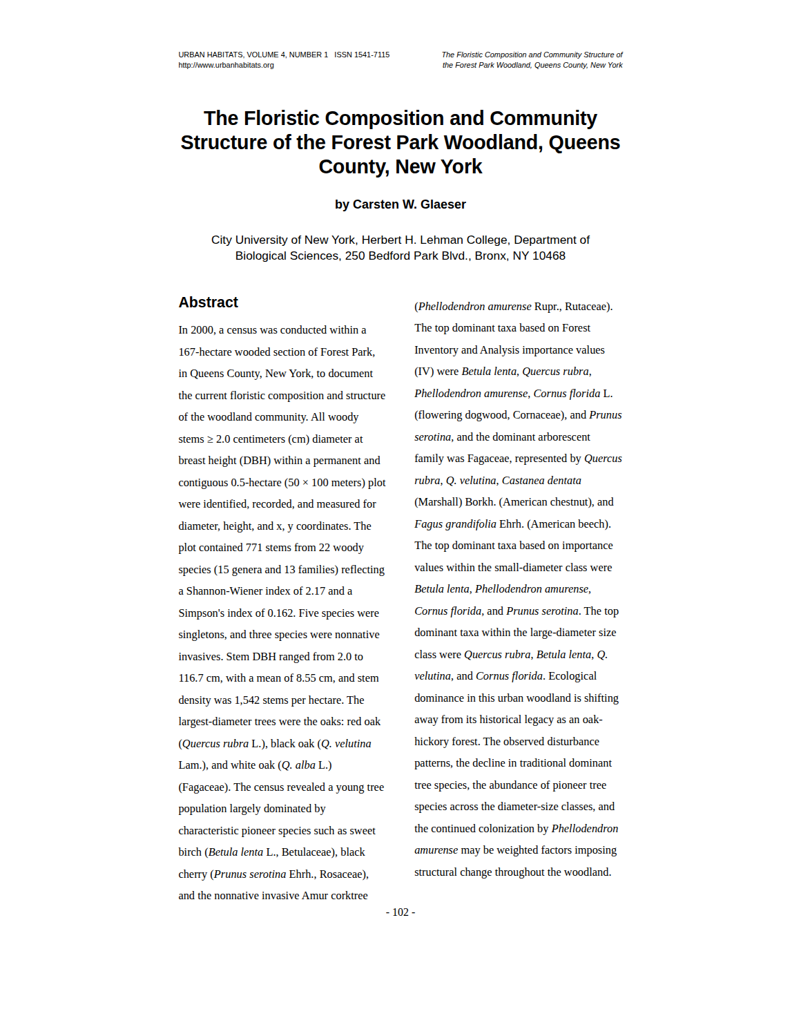URBAN HABITATS, VOLUME 4, NUMBER 1 ISSN 1541-7115 http://www.urbanhabitats.org
The Floristic Composition and Community Structure of
the Forest Park Woodland, Queens County, New York
The Floristic Composition and Community Structure of the Forest Park Woodland, Queens County, New York
by Carsten W. Glaeser
City University of New York, Herbert H. Lehman College, Department of
Biological Sciences, 250 Bedford Park Blvd., Bronx, NY 10468
Abstract
In 2000, a census was conducted within a 167-hectare wooded section of Forest Park, in Queens County, New York, to document the current floristic composition and structure of the woodland community. All woody stems ≥ 2.0 centimeters (cm) diameter at breast height (DBH) within a permanent and contiguous 0.5-hectare (50 × 100 meters) plot were identified, recorded, and measured for diameter, height, and x, y coordinates. The plot contained 771 stems from 22 woody species (15 genera and 13 families) reflecting a Shannon-Wiener index of 2.17 and a Simpson's index of 0.162. Five species were singletons, and three species were nonnative invasives. Stem DBH ranged from 2.0 to 116.7 cm, with a mean of 8.55 cm, and stem density was 1,542 stems per hectare. The largest-diameter trees were the oaks: red oak (Quercus rubra L.), black oak (Q. velutina Lam.), and white oak (Q. alba L.) (Fagaceae). The census revealed a young tree population largely dominated by characteristic pioneer species such as sweet birch (Betula lenta L., Betulaceae), black cherry (Prunus serotina Ehrh., Rosaceae), and the nonnative invasive Amur corktree
(Phellodendron amurense Rupr., Rutaceae). The top dominant taxa based on Forest Inventory and Analysis importance values (IV) were Betula lenta, Quercus rubra, Phellodendron amurense, Cornus florida L. (flowering dogwood, Cornaceae), and Prunus serotina, and the dominant arborescent family was Fagaceae, represented by Quercus rubra, Q. velutina, Castanea dentata (Marshall) Borkh. (American chestnut), and Fagus grandifolia Ehrh. (American beech). The top dominant taxa based on importance values within the small-diameter class were Betula lenta, Phellodendron amurense, Cornus florida, and Prunus serotina. The top dominant taxa within the large-diameter size class were Quercus rubra, Betula lenta, Q. velutina, and Cornus florida. Ecological dominance in this urban woodland is shifting away from its historical legacy as an oak-hickory forest. The observed disturbance patterns, the decline in traditional dominant tree species, the abundance of pioneer tree species across the diameter-size classes, and the continued colonization by Phellodendron amurense may be weighted factors imposing structural change throughout the woodland.
- 102 -